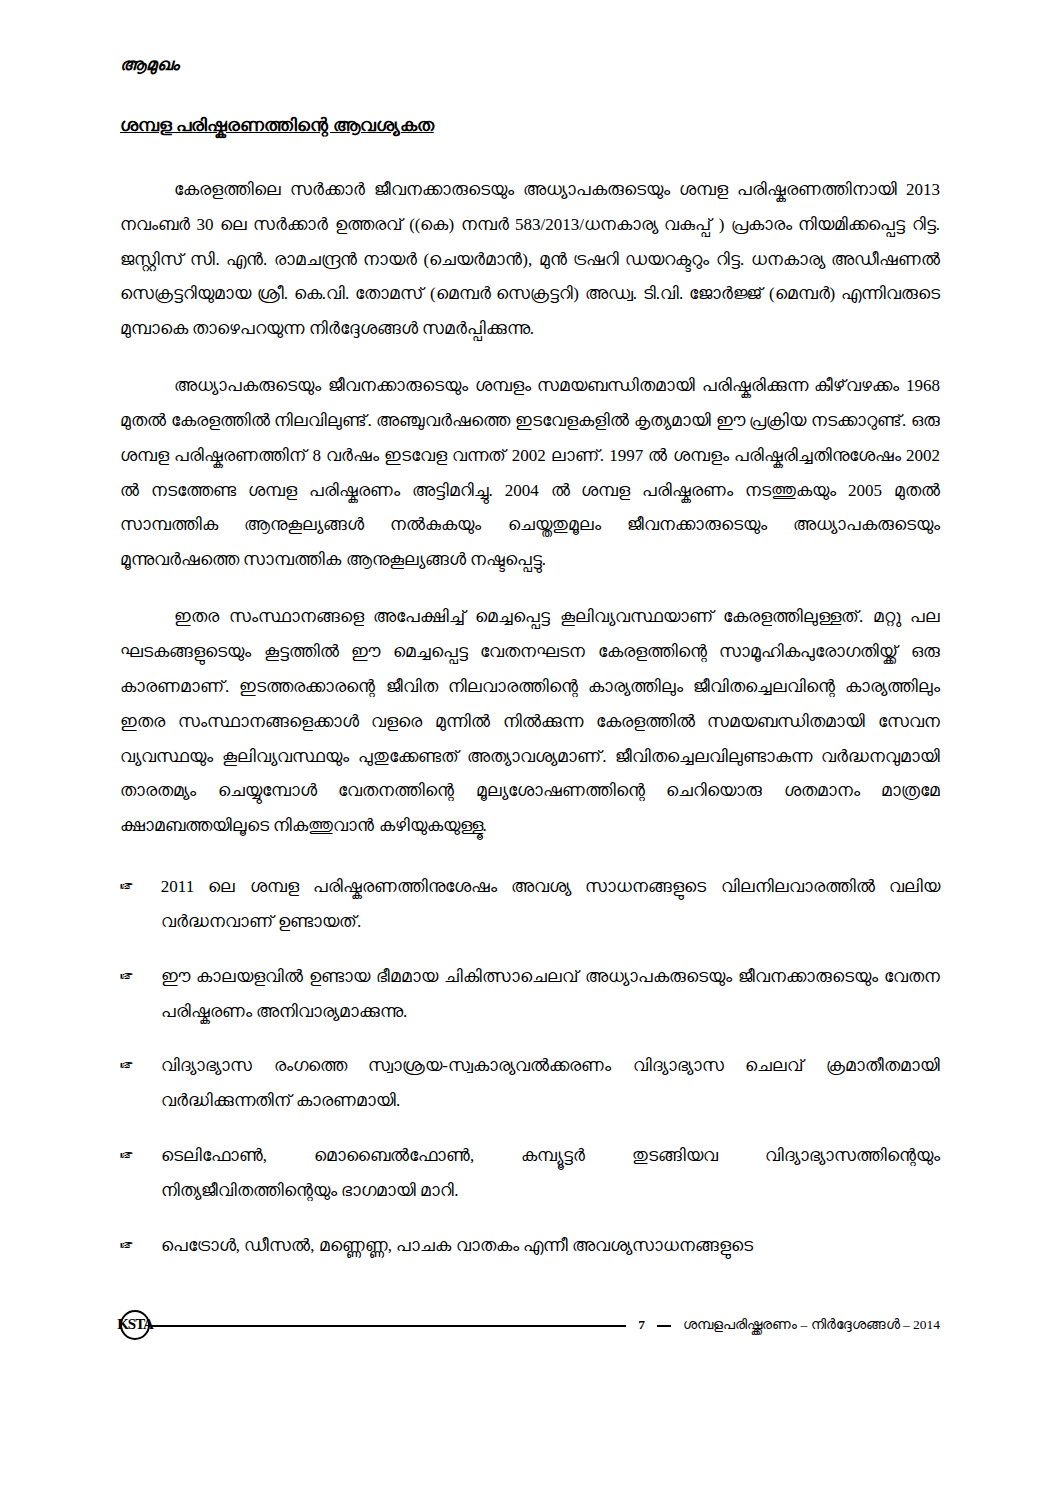ആമുഖം
ശമ്പള പരിഷ്കരണത്തിന്റെ ആവശ്യകത
കേരളത്തിലെ സർക്കാർ ജീവനക്കാരുടെയും അധ്യാപകരുടെയും ശമ്പള പരിഷ്കരണത്തിനായി 2013 നവംബർ 30 ലെ സർക്കാർ ഉത്തരവ് ((കെ) നമ്പർ 583/2013/ധനകാര്യ വകുപ്പ് ) പ്രകാരം നിയമിക്കപ്പെട്ട റിട്ട. ജസ്റ്റിസ് സി. എൻ. രാമചന്ദ്രൻ നായർ (ചെയർമാൻ), മുൻ ട്രഷറി ഡയറക്ടറും റിട്ട. ധനകാര്യ അഡീഷണൽ സെക്രട്ടറിയുമായ ശ്രീ. കെ.വി. തോമസ് (മെമ്പർ സെക്രട്ടറി) അഡ്വ. ടി.വി. ജോർജ്ജ് (മെമ്പർ) എന്നിവരുടെ മുമ്പാകെ താഴെപറയുന്ന നിർദ്ദേശങ്ങൾ സമർപ്പിക്കുന്നു.
അധ്യാപകരുടെയും ജീവനക്കാരുടെയും ശമ്പളം സമയബന്ധിതമായി പരിഷ്കരിക്കുന്ന കീഴ്‌വഴക്കം 1968 മുതൽ കേരളത്തിൽ നിലവിലുണ്ട്. അഞ്ചുവർഷത്തെ ഇടവേളകളിൽ കൃത്യമായി ഈ പ്രക്രിയ നടക്കാറുണ്ട്. ഒരു ശമ്പള പരിഷ്കരണത്തിന് 8 വർഷം ഇടവേള വന്നത് 2002 ലാണ്. 1997 ൽ ശമ്പളം പരിഷ്കരിച്ചതിനുശേഷം 2002 ൽ നടത്തേണ്ട ശമ്പള പരിഷ്കരണം അട്ടിമറിച്ചു. 2004 ൽ ശമ്പള പരിഷ്കരണം നടത്തുകയും 2005 മുതൽ സാമ്പത്തിക ആനുകൂല്യങ്ങൾ നൽകുകയും ചെയ്തതുമൂലം ജീവനക്കാരുടെയും അധ്യാപകരുടെയും മൂന്നുവർഷത്തെ സാമ്പത്തിക ആനുകൂല്യങ്ങൾ നഷ്ടപ്പെട്ടു.
ഇതര സംസ്ഥാനങ്ങളെ അപേക്ഷിച്ച് മെച്ചപ്പെട്ട കൂലിവ്യവസ്ഥയാണ് കേരളത്തിലുള്ളത്. മറ്റു പല ഘടകങ്ങളുടെയും കൂട്ടത്തിൽ ഈ മെച്ചപ്പെട്ട വേതനഘടന കേരളത്തിന്റെ സാമൂഹികപുരോഗതിയ്ക്ക് ഒരു കാരണമാണ്. ഇടത്തരക്കാരന്റെ ജീവിത നിലവാരത്തിന്റെ കാര്യത്തിലും ജീവിതച്ചെലവിന്റെ കാര്യത്തിലും ഇതര സംസ്ഥാനങ്ങളെക്കാൾ വളരെ മുന്നിൽ നിൽക്കുന്ന കേരളത്തിൽ സമയബന്ധിതമായി സേവന വ്യവസ്ഥയും കൂലിവ്യവസ്ഥയും പുതുക്കേണ്ടത് അത്യാവശ്യമാണ്. ജീവിതച്ചെലവിലുണ്ടാകുന്ന വർദ്ധനവുമായി താരതമ്യം ചെയ്യുമ്പോൾ വേതനത്തിന്റെ മൂല്യശോഷണത്തിന്റെ ചെറിയൊരു ശതമാനം മാത്രമേ ക്ഷാമബത്തയിലൂടെ നികത്തുവാൻ കഴിയുകയുള്ളൂ.
2011 ലെ ശമ്പള പരിഷ്കരണത്തിനുശേഷം അവശ്യ സാധനങ്ങളുടെ വിലനിലവാരത്തിൽ വലിയ വർദ്ധനവാണ് ഉണ്ടായത്.
ഈ കാലയളവിൽ ഉണ്ടായ ഭീമമായ ചികിത്സാചെലവ് അധ്യാപകരുടെയും ജീവനക്കാരുടെയും വേതന പരിഷ്കരണം അനിവാര്യമാക്കുന്നു.
വിദ്യാഭ്യാസ രംഗത്തെ സ്വാശ്രയ-സ്വകാര്യവൽക്കരണം വിദ്യാഭ്യാസ ചെലവ് ക്രമാതീതമായി വർദ്ധിക്കുന്നതിന് കാരണമായി.
ടെലിഫോൺ, മൊബൈൽഫോൺ, കമ്പ്യൂട്ടർ തുടങ്ങിയവ വിദ്യാഭ്യാസത്തിന്റെയും നിത്യജീവിതത്തിന്റെയും ഭാഗമായി മാറി.
പെട്രോൾ, ഡീസൽ, മണ്ണെണ്ണ, പാചക വാതകം എന്നീ അവശ്യസാധനങ്ങളുടെ
KSTA 7 ശമ്പളപരിഷ്ക്കരണം – നിർദ്ദേശങ്ങൾ – 2014